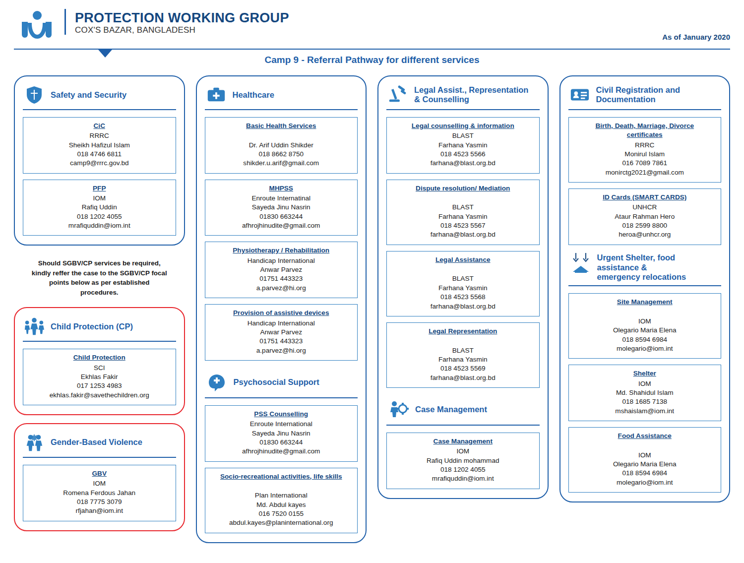PROTECTION WORKING GROUP
COX'S BAZAR, BANGLADESH
As of January 2020
Camp 9 - Referral Pathway for different services
Safety and Security
CiC RRRC Sheikh Hafizul Islam 018 4746 6811 camp9@rrrc.gov.bd
PFP IOM Rafiq Uddin 018 1202 4055 mrafiquddin@iom.int
Should SGBV/CP services be required,
kindly reffer the case to the SGBV/CP focal
points below as per established
procedures.
Child Protection (CP)
Child Protection SCI Ekhlas Fakir 017 1253 4983 ekhlas.fakir@savethechildren.org
Gender-Based Violence
GBV IOM Romena Ferdous Jahan 018 7775 3079 rfjahan@iom.int
Healthcare
Basic Health Services Dr. Arif Uddin Shikder 018 8662 8750 shikder.u.arif@gmail.com
MHPSS Enroute Internatinal Sayeda Jinu Nasrin 01830 663244 afhrojhinudite@gmail.com
Physiotherapy / Rehabilitation Handicap International Anwar Parvez 01751 443323 a.parvez@hi.org
Provision of assistive devices Handicap International Anwar Parvez 01751 443323 a.parvez@hi.org
Psychosocial Support
PSS Counselling Enroute International Sayeda Jinu Nasrin 01830 663244 afhrojhinudite@gmail.com
Socio-recreational activities, life skills Plan International Md. Abdul kayes 016 7520 0155 abdul.kayes@planinternational.org
Legal Assist., Representation
& Counselling
Legal counselling & information BLAST Farhana Yasmin 018 4523 5566 farhana@blast.org.bd
Dispute resolution/ Mediation BLAST Farhana Yasmin 018 4523 5567 farhana@blast.org.bd
Legal Assistance BLAST Farhana Yasmin 018 4523 5568 farhana@blast.org.bd
Legal Representation BLAST Farhana Yasmin 018 4523 5569 farhana@blast.org.bd
Case Management
Case Management IOM Rafiq Uddin mohammad 018 1202 4055 mrafiquddin@iom.int
Civil Registration and
Documentation
Birth, Death, Marriage, Divorce
certificates RRRC Monirul Islam 016 7089 7861 monirctg2021@gmail.com
ID Cards (SMART CARDS) UNHCR Ataur Rahman Hero 018 2599 8800 heroa@unhcr.org
Urgent Shelter, food assistance &
emergency relocations
Site Management IOM Olegario Maria Elena 018 8594 6984 molegario@iom.int
Shelter IOM Md. Shahidul Islam 018 1685 7138 mshaislam@iom.int
Food Assistance IOM Olegario Maria Elena 018 8594 6984 molegario@iom.int